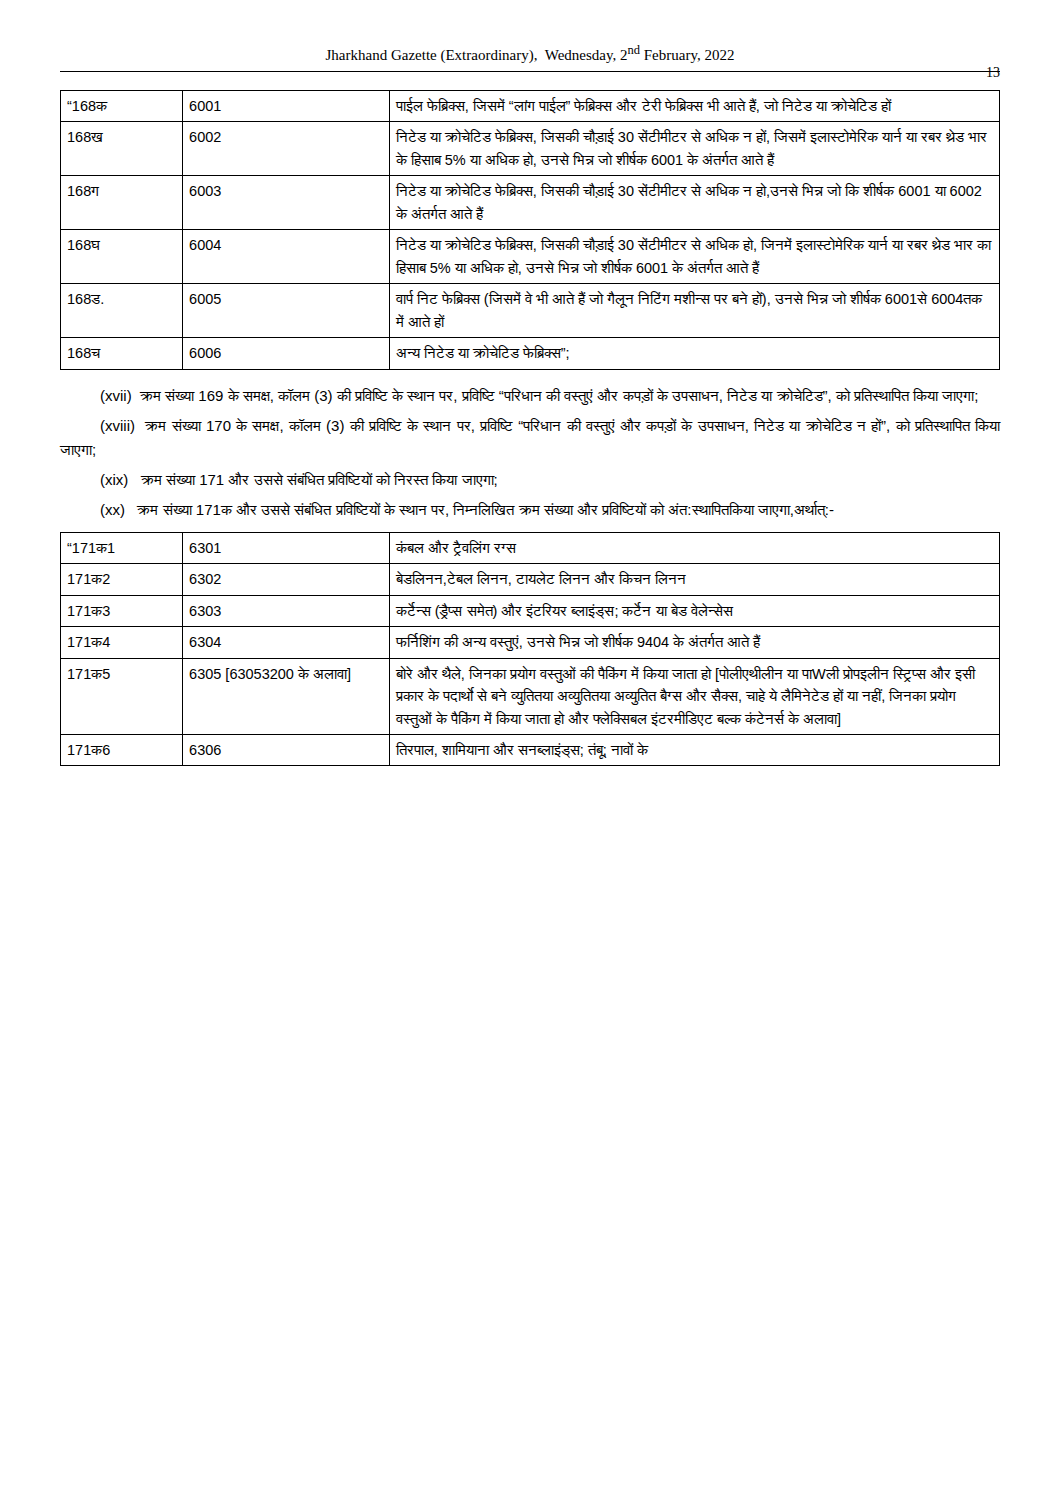Jharkhand Gazette (Extraordinary), Wednesday, 2nd February, 2022 13
| “168क | 6001 | पाईल फेब्रिक्स, जिसमें “लांग पाईल” फेब्रिक्स और टेरी फेब्रिक्स भी आते हैं, जो निटेड या क्रोचेटिड हों |
| 168ख | 6002 | निटेड या क्रोचेटिड फेब्रिक्स, जिसकी चौड़ाई 30 सेंटीमीटर से अधिक न हों, जिसमें इलास्टोमेरिक यार्न या रबर थ्रेड भार के हिसाब 5% या अधिक हो, उनसे भिन्न जो शीर्षक 6001 के अंतर्गत आते हैं |
| 168ग | 6003 | निटेड या क्रोचेटिड फेब्रिक्स, जिसकी चौड़ाई 30 सेंटीमीटर से अधिक न हो,उनसे भिन्न जो कि शीर्षक 6001 या 6002 के अंतर्गत आते हैं |
| 168घ | 6004 | निटेड या क्रोचेटिड फेब्रिक्स, जिसकी चौड़ाई 30 सेंटीमीटर से अधिक हो, जिनमें इलास्टोमेरिक यार्न या रबर थ्रेड भार का हिसाब 5% या अधिक हो, उनसे भिन्न जो शीर्षक 6001 के अंतर्गत आते हैं |
| 168ड. | 6005 | वार्प निट फेब्रिक्स (जिसमें वे भी आते हैं जो गैलून निटिंग मशीन्स पर बने हों), उनसे भिन्न जो शीर्षक 6001से 6004तक में आते हों |
| 168च | 6006 | अन्य निटेड या क्रोचेटिड फेब्रिक्स”; |
(xvii) क्रम संख्या 169 के समक्ष, कॉलम (3) की प्रविष्टि के स्थान पर, प्रविष्टि “परिधान की वस्तुएं और कपड़ों के उपसाधन, निटेड या क्रोचेटिड”, को प्रतिस्थापित किया जाएगा;
(xviii) क्रम संख्या 170 के समक्ष, कॉलम (3) की प्रविष्टि के स्थान पर, प्रविष्टि “परिधान की वस्तुएं और कपड़ों के उपसाधन, निटेड या क्रोचेटिड न हों”, को प्रतिस्थापित किया जाएगा;
(xix) क्रम संख्या 171 और उससे संबंधित प्रविष्टियों को निरस्त किया जाएगा;
(xx) क्रम संख्या 171क और उससे संबंधित प्रविष्टियों के स्थान पर, निम्नलिखित क्रम संख्या और प्रविष्टियों को अंत:स्थापितकिया जाएगा,अर्थात्:-
| “171क1 | 6301 | कंबल और ट्रैवलिंग रग्स |
| 171क2 | 6302 | बेडलिनन,टेबल लिनन, टायलेट लिनन और किचन लिनन |
| 171क3 | 6303 | कर्टेन्स (ड्रैप्स समेत) और इंटरियर ब्लाइंड्स; कर्टेन या बेड वेलेन्सेस |
| 171क4 | 6304 | फर्निशिंग की अन्य वस्तुएं, उनसे भिन्न जो शीर्षक 9404 के अंतर्गत आते हैं |
| 171क5 | 6305 [63053200 के अलावा] | बोरे और थैले, जिनका प्रयोग वस्तुओं की पैकिंग में किया जाता हो [पोलीएथीलीन या पाWली प्रोपइलीन स्ट्रिप्स और इसी प्रकार के पदार्थो से बने व्युतितया अव्युतितया अव्युतित बैग्स और सैक्स, चाहे ये लैमिनेटेड हों या नहीं, जिनका प्रयोग वस्तुओं के पैकिंग में किया जाता हो और फ्लेक्सिबल इंटरमीडिएट बल्क कंटेनर्स के अलावा] |
| 171क6 | 6306 | तिरपाल, शामियाना और सनब्लाइंड्स; तंबू; नावों के |